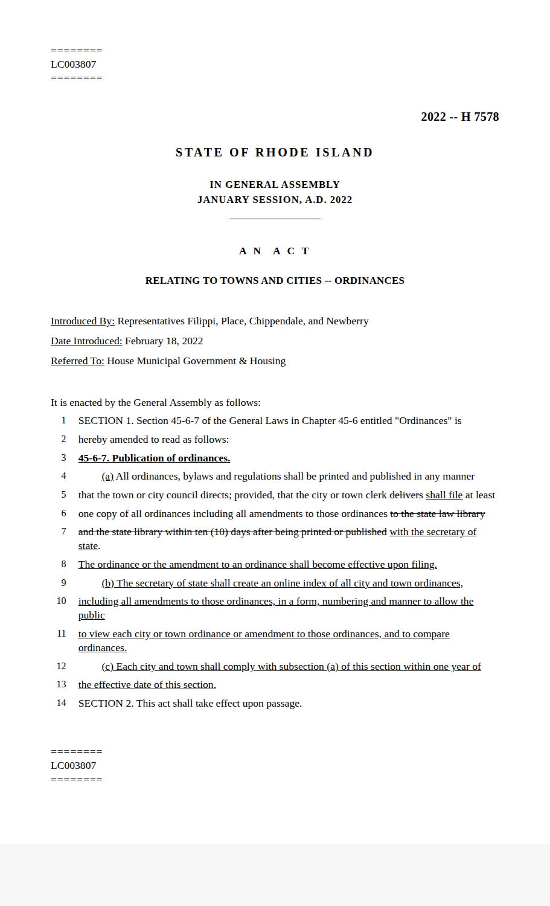========
LC003807
========
2022 -- H 7578
STATE OF RHODE ISLAND
IN GENERAL ASSEMBLY
JANUARY SESSION, A.D. 2022
A N A C T
RELATING TO TOWNS AND CITIES -- ORDINANCES
Introduced By: Representatives Filippi, Place, Chippendale, and Newberry
Date Introduced: February 18, 2022
Referred To: House Municipal Government & Housing
It is enacted by the General Assembly as follows:
SECTION 1. Section 45-6-7 of the General Laws in Chapter 45-6 entitled "Ordinances" is
hereby amended to read as follows:
45-6-7. Publication of ordinances.
(a) All ordinances, bylaws and regulations shall be printed and published in any manner
that the town or city council directs; provided, that the city or town clerk delivers shall file at least
one copy of all ordinances including all amendments to those ordinances to the state law library
and the state library within ten (10) days after being printed or published with the secretary of state.
The ordinance or the amendment to an ordinance shall become effective upon filing.
(b) The secretary of state shall create an online index of all city and town ordinances,
including all amendments to those ordinances, in a form, numbering and manner to allow the public
to view each city or town ordinance or amendment to those ordinances, and to compare ordinances.
(c) Each city and town shall comply with subsection (a) of this section within one year of
the effective date of this section.
SECTION 2. This act shall take effect upon passage.
======== LC003807 ========